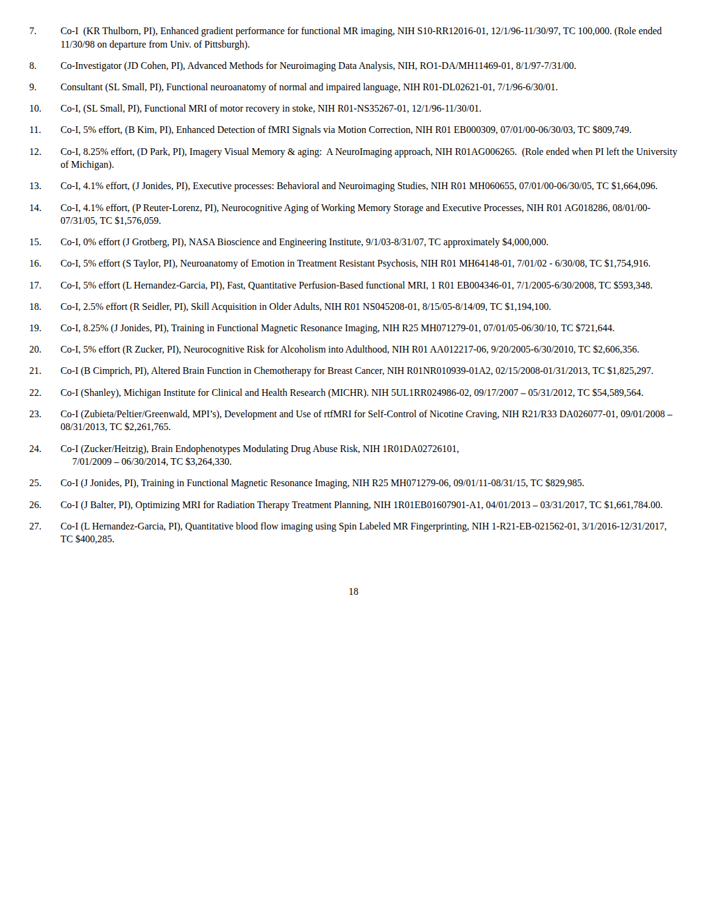7. Co-I (KR Thulborn, PI), Enhanced gradient performance for functional MR imaging, NIH S10-RR12016-01, 12/1/96-11/30/97, TC 100,000. (Role ended 11/30/98 on departure from Univ. of Pittsburgh).
8. Co-Investigator (JD Cohen, PI), Advanced Methods for Neuroimaging Data Analysis, NIH, RO1-DA/MH11469-01, 8/1/97-7/31/00.
9. Consultant (SL Small, PI), Functional neuroanatomy of normal and impaired language, NIH R01-DL02621-01, 7/1/96-6/30/01.
10. Co-I, (SL Small, PI), Functional MRI of motor recovery in stoke, NIH R01-NS35267-01, 12/1/96-11/30/01.
11. Co-I, 5% effort, (B Kim, PI), Enhanced Detection of fMRI Signals via Motion Correction, NIH R01 EB000309, 07/01/00-06/30/03, TC $809,749.
12. Co-I, 8.25% effort, (D Park, PI), Imagery Visual Memory & aging: A NeuroImaging approach, NIH R01AG006265. (Role ended when PI left the University of Michigan).
13. Co-I, 4.1% effort, (J Jonides, PI), Executive processes: Behavioral and Neuroimaging Studies, NIH R01 MH060655, 07/01/00-06/30/05, TC $1,664,096.
14. Co-I, 4.1% effort, (P Reuter-Lorenz, PI), Neurocognitive Aging of Working Memory Storage and Executive Processes, NIH R01 AG018286, 08/01/00-07/31/05, TC $1,576,059.
15. Co-I, 0% effort (J Grotberg, PI), NASA Bioscience and Engineering Institute, 9/1/03-8/31/07, TC approximately $4,000,000.
16. Co-I, 5% effort (S Taylor, PI), Neuroanatomy of Emotion in Treatment Resistant Psychosis, NIH R01 MH64148-01, 7/01/02 - 6/30/08, TC $1,754,916.
17. Co-I, 5% effort (L Hernandez-Garcia, PI), Fast, Quantitative Perfusion-Based functional MRI, 1 R01 EB004346-01, 7/1/2005-6/30/2008, TC $593,348.
18. Co-I, 2.5% effort (R Seidler, PI), Skill Acquisition in Older Adults, NIH R01 NS045208-01, 8/15/05-8/14/09, TC $1,194,100.
19. Co-I, 8.25% (J Jonides, PI), Training in Functional Magnetic Resonance Imaging, NIH R25 MH071279-01, 07/01/05-06/30/10, TC $721,644.
20. Co-I, 5% effort (R Zucker, PI), Neurocognitive Risk for Alcoholism into Adulthood, NIH R01 AA012217-06, 9/20/2005-6/30/2010, TC $2,606,356.
21. Co-I (B Cimprich, PI), Altered Brain Function in Chemotherapy for Breast Cancer, NIH R01NR010939-01A2, 02/15/2008-01/31/2013, TC $1,825,297.
22. Co-I (Shanley), Michigan Institute for Clinical and Health Research (MICHR). NIH 5UL1RR024986-02, 09/17/2007 – 05/31/2012, TC $54,589,564.
23. Co-I (Zubieta/Peltier/Greenwald, MPI’s), Development and Use of rtfMRI for Self-Control of Nicotine Craving, NIH R21/R33 DA026077-01, 09/01/2008 – 08/31/2013, TC $2,261,765.
24. Co-I (Zucker/Heitzig), Brain Endophenotypes Modulating Drug Abuse Risk, NIH 1R01DA02726101,7/01/2009 – 06/30/2014, TC $3,264,330.
25. Co-I (J Jonides, PI), Training in Functional Magnetic Resonance Imaging, NIH R25 MH071279-06, 09/01/11-08/31/15, TC $829,985.
26. Co-I (J Balter, PI), Optimizing MRI for Radiation Therapy Treatment Planning, NIH 1R01EB01607901-A1, 04/01/2013 – 03/31/2017, TC $1,661,784.00.
27. Co-I (L Hernandez-Garcia, PI), Quantitative blood flow imaging using Spin Labeled MR Fingerprinting, NIH 1-R21-EB-021562-01, 3/1/2016-12/31/2017, TC $400,285.
18